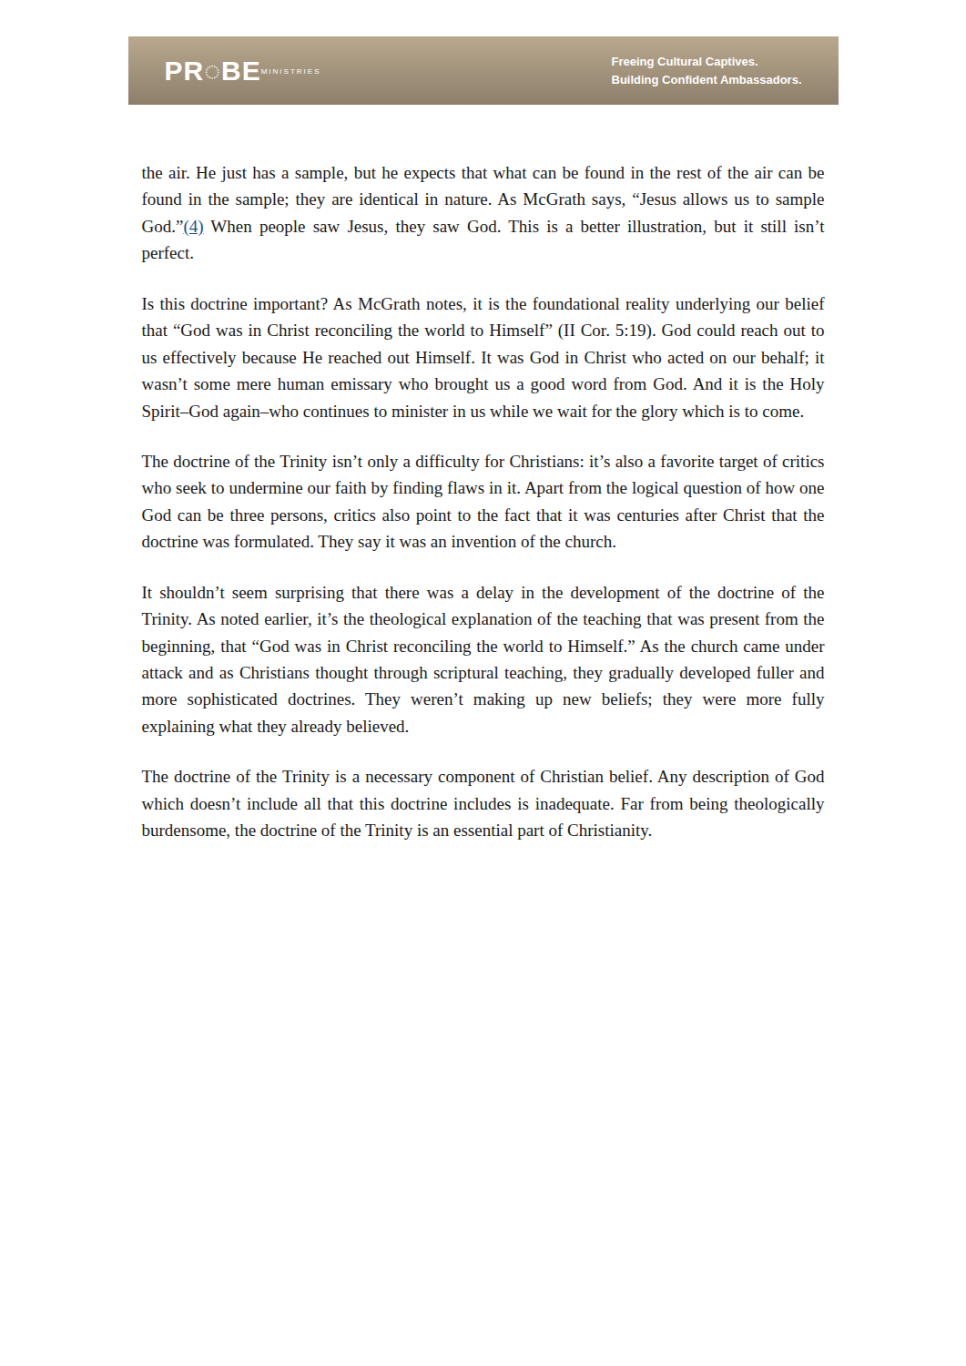PR◌BE MINISTRIES
Freeing Cultural Captives.
Building Confident Ambassadors.
the air. He just has a sample, but he expects that what can be found in the rest of the air can be found in the sample; they are identical in nature. As McGrath says, “Jesus allows us to sample God.”(4) When people saw Jesus, they saw God. This is a better illustration, but it still isn’t perfect.
Is this doctrine important? As McGrath notes, it is the foundational reality underlying our belief that “God was in Christ reconciling the world to Himself” (II Cor. 5:19). God could reach out to us effectively because He reached out Himself. It was God in Christ who acted on our behalf; it wasn’t some mere human emissary who brought us a good word from God. And it is the Holy Spirit–God again–who continues to minister in us while we wait for the glory which is to come.
The doctrine of the Trinity isn’t only a difficulty for Christians: it’s also a favorite target of critics who seek to undermine our faith by finding flaws in it. Apart from the logical question of how one God can be three persons, critics also point to the fact that it was centuries after Christ that the doctrine was formulated. They say it was an invention of the church.
It shouldn’t seem surprising that there was a delay in the development of the doctrine of the Trinity. As noted earlier, it’s the theological explanation of the teaching that was present from the beginning, that “God was in Christ reconciling the world to Himself.” As the church came under attack and as Christians thought through scriptural teaching, they gradually developed fuller and more sophisticated doctrines. They weren’t making up new beliefs; they were more fully explaining what they already believed.
The doctrine of the Trinity is a necessary component of Christian belief. Any description of God which doesn’t include all that this doctrine includes is inadequate. Far from being theologically burdensome, the doctrine of the Trinity is an essential part of Christianity.